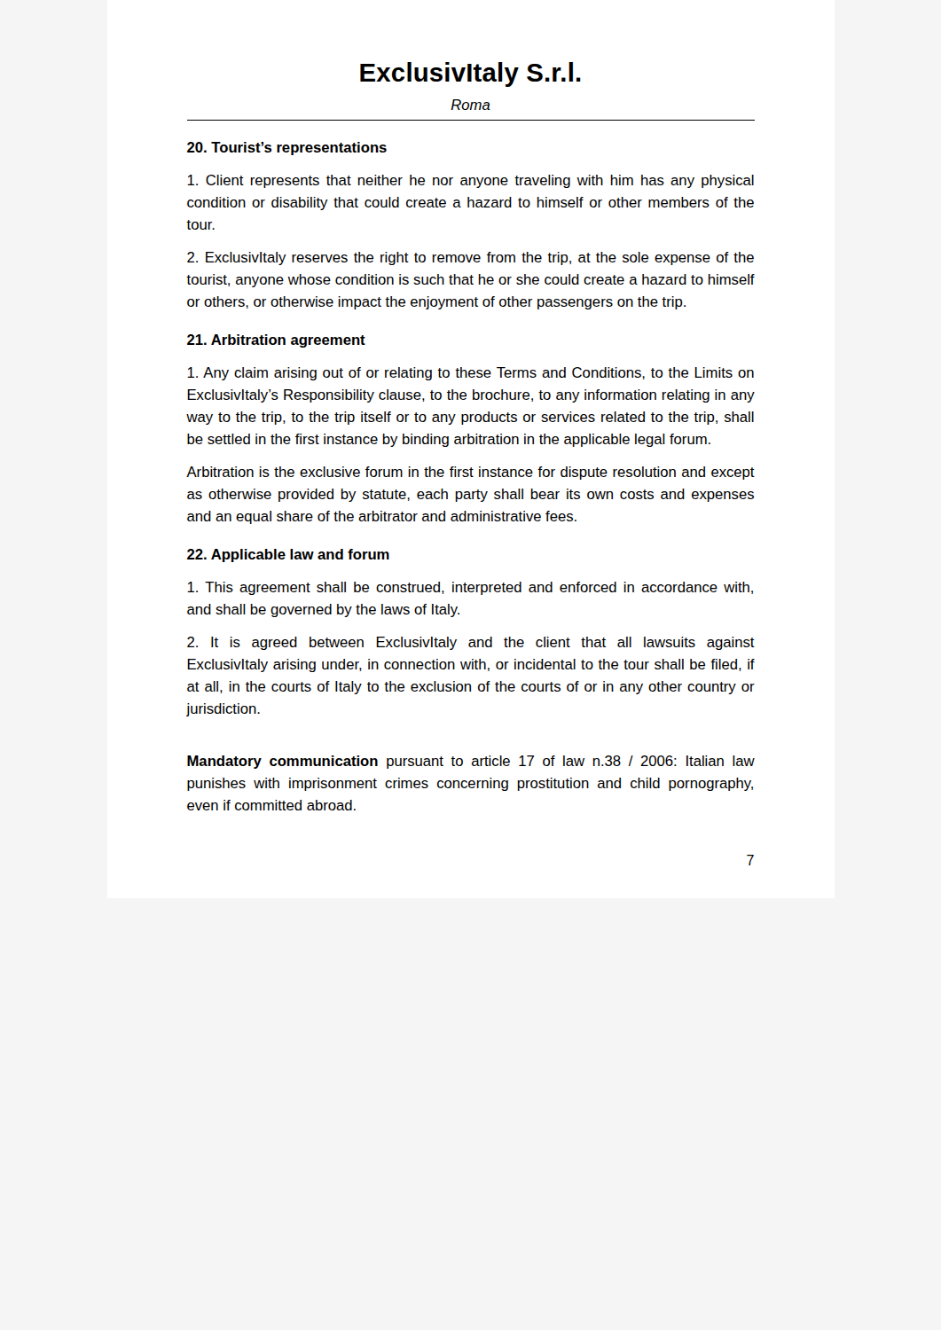ExclusivItaly S.r.l.
Roma
20. Tourist’s representations
1. Client represents that neither he nor anyone traveling with him has any physical condition or disability that could create a hazard to himself or other members of the tour.
2. ExclusivItaly reserves the right to remove from the trip, at the sole expense of the tourist, anyone whose condition is such that he or she could create a hazard to himself or others, or otherwise impact the enjoyment of other passengers on the trip.
21. Arbitration agreement
1. Any claim arising out of or relating to these Terms and Conditions, to the Limits on ExclusivItaly’s Responsibility clause, to the brochure, to any information relating in any way to the trip, to the trip itself or to any products or services related to the trip, shall be settled in the first instance by binding arbitration in the applicable legal forum.
Arbitration is the exclusive forum in the first instance for dispute resolution and except as otherwise provided by statute, each party shall bear its own costs and expenses and an equal share of the arbitrator and administrative fees.
22. Applicable law and forum
1. This agreement shall be construed, interpreted and enforced in accordance with, and shall be governed by the laws of Italy.
2. It is agreed between ExclusivItaly and the client that all lawsuits against ExclusivItaly arising under, in connection with, or incidental to the tour shall be filed, if at all, in the courts of Italy to the exclusion of the courts of or in any other country or jurisdiction.
Mandatory communication pursuant to article 17 of law n.38 / 2006: Italian law punishes with imprisonment crimes concerning prostitution and child pornography, even if committed abroad.
7